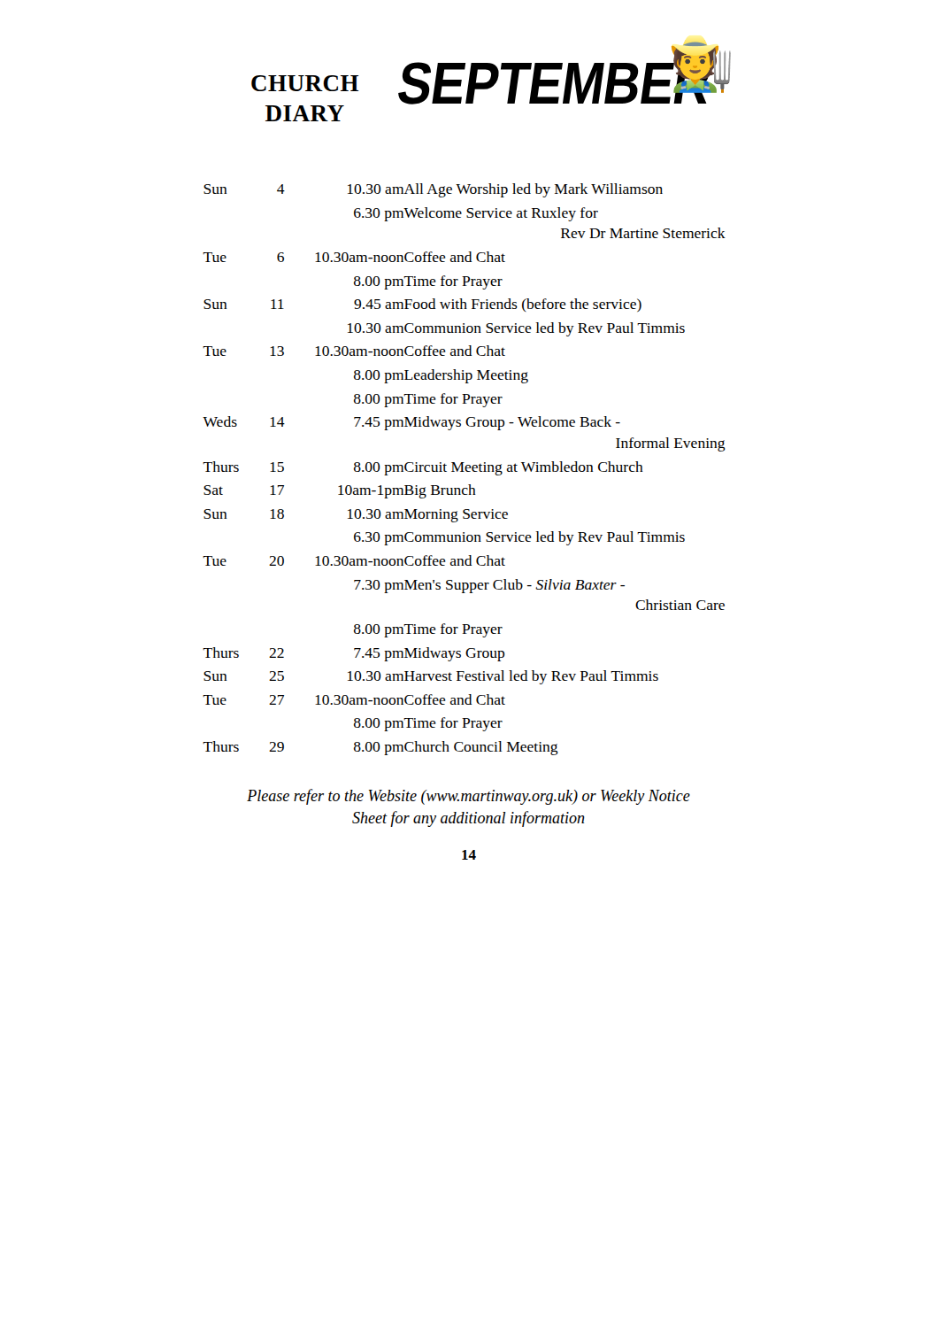CHURCH
DIARY
SEPTEMBER 🧑‍🌾
| Sun | 4 | 10.30 am | All Age Worship led by Mark Williamson |
| | | 6.30 pm | Welcome Service at Ruxley for Rev Dr Martine Stemerick |
| Tue | 6 | 10.30am-noon | Coffee and Chat |
| | | 8.00 pm | Time for Prayer |
| Sun | 11 | 9.45 am | Food with Friends (before the service) |
| | | 10.30 am | Communion Service led by Rev Paul Timmis |
| Tue | 13 | 10.30am-noon | Coffee and Chat |
| | | 8.00 pm | Leadership Meeting |
| | | 8.00 pm | Time for Prayer |
| Weds | 14 | 7.45 pm | Midways Group - Welcome Back - Informal Evening |
| Thurs | 15 | 8.00 pm | Circuit Meeting at Wimbledon Church |
| Sat | 17 | 10am-1pm | Big Brunch |
| Sun | 18 | 10.30 am | Morning Service |
| | | 6.30 pm | Communion Service led by Rev Paul Timmis |
| Tue | 20 | 10.30am-noon | Coffee and Chat |
| | | 7.30 pm | Men's Supper Club - Silvia Baxter - Christian Care |
| | | 8.00 pm | Time for Prayer |
| Thurs | 22 | 7.45 pm | Midways Group |
| Sun | 25 | 10.30 am | Harvest Festival led by Rev Paul Timmis |
| Tue | 27 | 10.30am-noon | Coffee and Chat |
| | | 8.00 pm | Time for Prayer |
| Thurs | 29 | 8.00 pm | Church Council Meeting |
Please refer to the Website (www.martinway.org.uk) or Weekly Notice
Sheet for any additional information
14